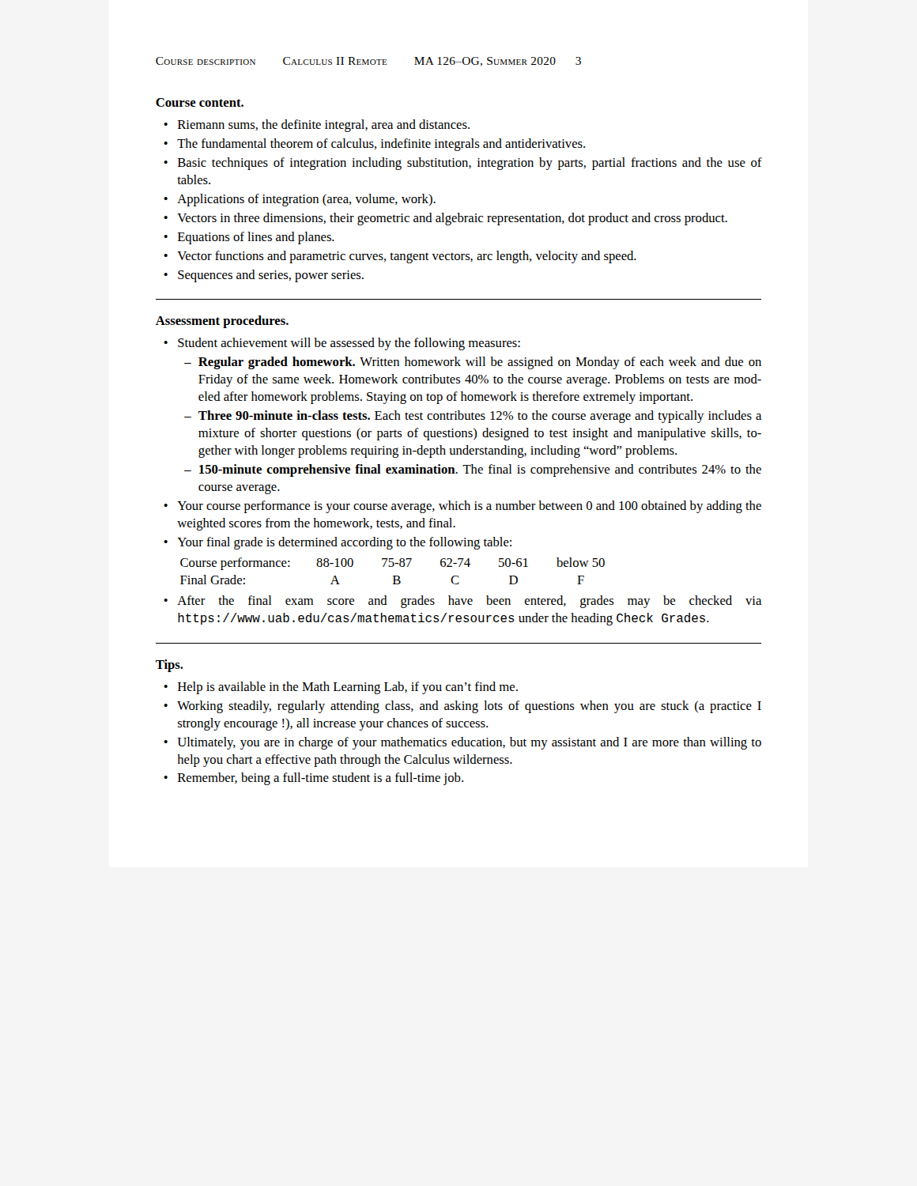Course description Calculus II Remote MA 126–OG, Summer 20203
Course content.
Riemann sums, the definite integral, area and distances.
The fundamental theorem of calculus, indefinite integrals and antiderivatives.
Basic techniques of integration including substitution, integration by parts, partial fractions and the use of tables.
Applications of integration (area, volume, work).
Vectors in three dimensions, their geometric and algebraic representation, dot product and cross product.
Equations of lines and planes.
Vector functions and parametric curves, tangent vectors, arc length, velocity and speed.
Sequences and series, power series.
Assessment procedures.
Student achievement will be assessed by the following measures:
Regular graded homework. Written homework will be assigned on Monday of each week and due on Friday of the same week. Homework contributes 40% to the course average. Problems on tests are modeled after homework problems. Staying on top of homework is therefore extremely important.
Three 90-minute in-class tests. Each test contributes 12% to the course average and typically includes a mixture of shorter questions (or parts of questions) designed to test insight and manipulative skills, together with longer problems requiring in-depth understanding, including “word” problems.
150-minute comprehensive final examination. The final is comprehensive and contributes 24% to the course average.
Your course performance is your course average, which is a number between 0 and 100 obtained by adding the weighted scores from the homework, tests, and final.
Your final grade is determined according to the following table:
| Course performance: | 88-100 | 75-87 | 62-74 | 50-61 | below 50 |
| Final Grade: | A | B | C | D | F |
After the final exam score and grades have been entered, grades may be checked via https://www.uab.edu/cas/mathematics/resources under the heading Check Grades.
Tips.
Help is available in the Math Learning Lab, if you can’t find me.
Working steadily, regularly attending class, and asking lots of questions when you are stuck (a practice I strongly encourage !), all increase your chances of success.
Ultimately, you are in charge of your mathematics education, but my assistant and I are more than willing to help you chart a effective path through the Calculus wilderness.
Remember, being a full-time student is a full-time job.